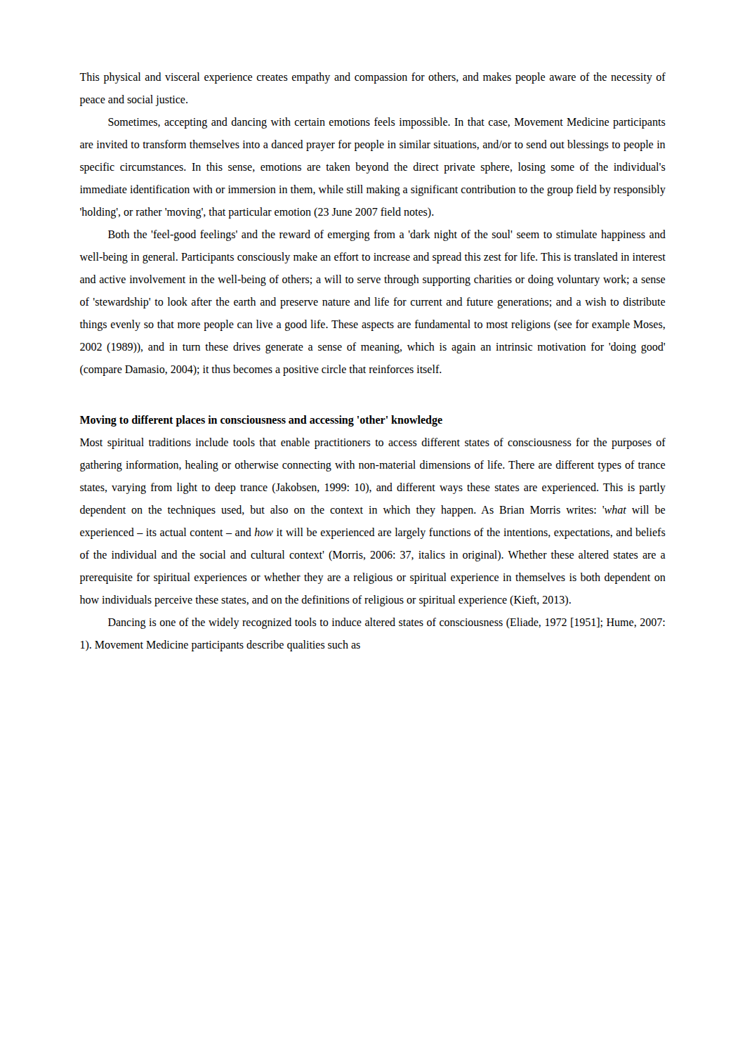This physical and visceral experience creates empathy and compassion for others, and makes people aware of the necessity of peace and social justice.
Sometimes, accepting and dancing with certain emotions feels impossible. In that case, Movement Medicine participants are invited to transform themselves into a danced prayer for people in similar situations, and/or to send out blessings to people in specific circumstances. In this sense, emotions are taken beyond the direct private sphere, losing some of the individual's immediate identification with or immersion in them, while still making a significant contribution to the group field by responsibly 'holding', or rather 'moving', that particular emotion (23 June 2007 field notes).
Both the 'feel-good feelings' and the reward of emerging from a 'dark night of the soul' seem to stimulate happiness and well-being in general. Participants consciously make an effort to increase and spread this zest for life. This is translated in interest and active involvement in the well-being of others; a will to serve through supporting charities or doing voluntary work; a sense of 'stewardship' to look after the earth and preserve nature and life for current and future generations; and a wish to distribute things evenly so that more people can live a good life. These aspects are fundamental to most religions (see for example Moses, 2002 (1989)), and in turn these drives generate a sense of meaning, which is again an intrinsic motivation for 'doing good' (compare Damasio, 2004); it thus becomes a positive circle that reinforces itself.
Moving to different places in consciousness and accessing 'other' knowledge
Most spiritual traditions include tools that enable practitioners to access different states of consciousness for the purposes of gathering information, healing or otherwise connecting with non-material dimensions of life. There are different types of trance states, varying from light to deep trance (Jakobsen, 1999: 10), and different ways these states are experienced. This is partly dependent on the techniques used, but also on the context in which they happen. As Brian Morris writes: 'what will be experienced – its actual content – and how it will be experienced are largely functions of the intentions, expectations, and beliefs of the individual and the social and cultural context' (Morris, 2006: 37, italics in original). Whether these altered states are a prerequisite for spiritual experiences or whether they are a religious or spiritual experience in themselves is both dependent on how individuals perceive these states, and on the definitions of religious or spiritual experience (Kieft, 2013).
Dancing is one of the widely recognized tools to induce altered states of consciousness (Eliade, 1972 [1951]; Hume, 2007: 1). Movement Medicine participants describe qualities such as